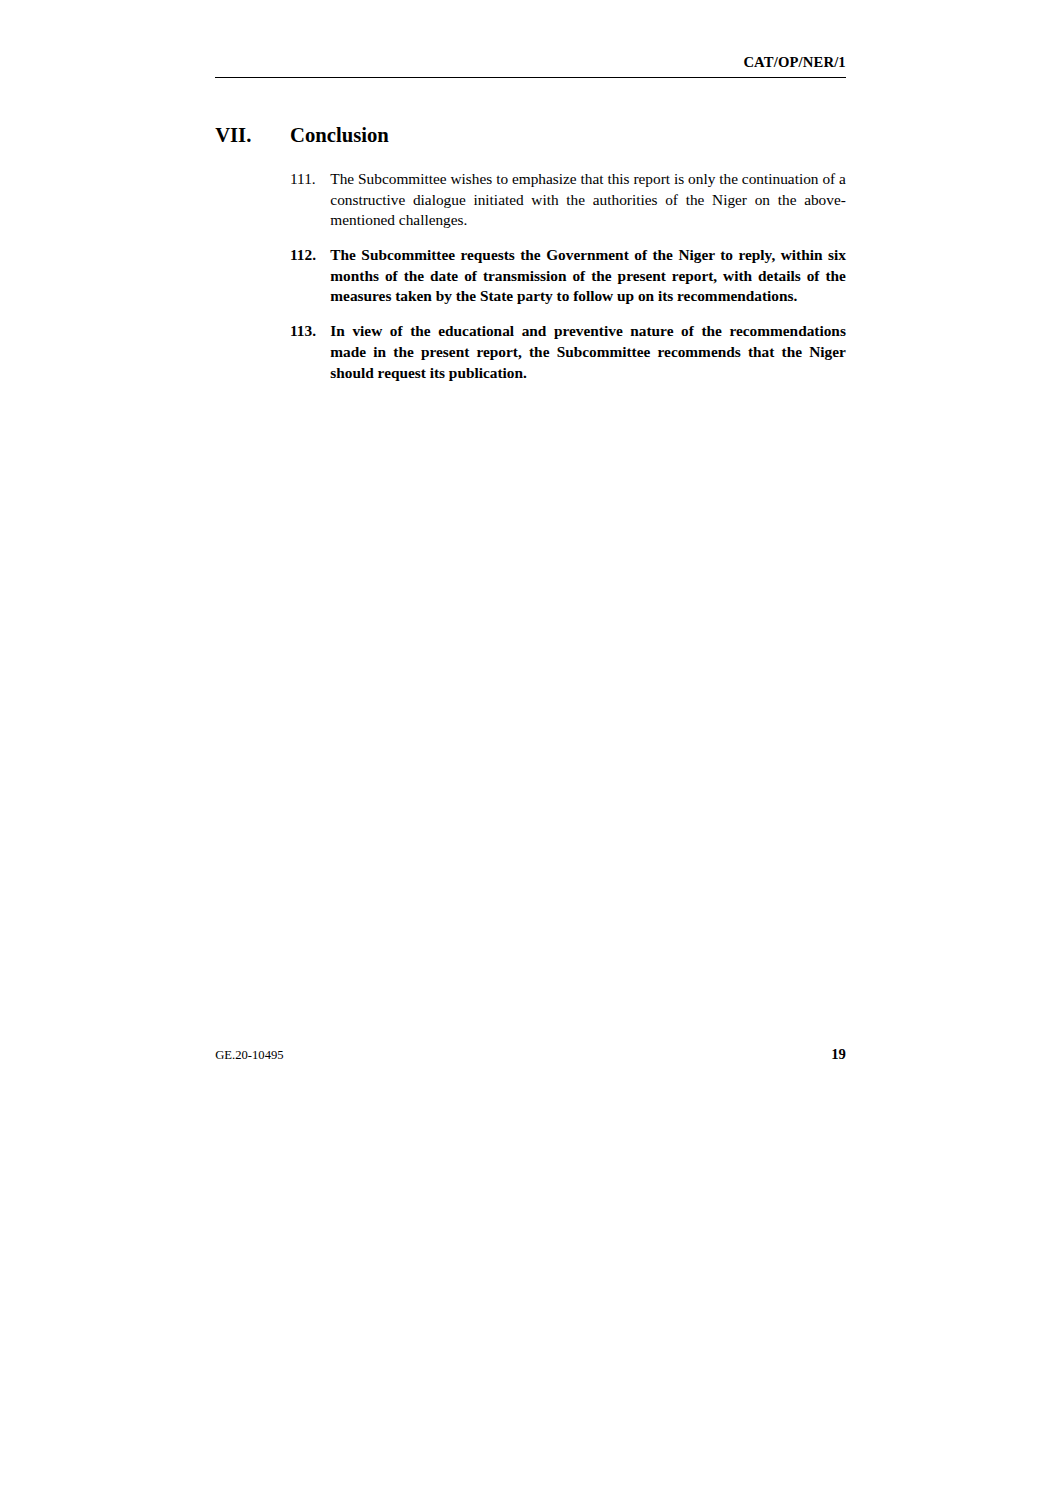CAT/OP/NER/1
VII. Conclusion
111. The Subcommittee wishes to emphasize that this report is only the continuation of a constructive dialogue initiated with the authorities of the Niger on the above-mentioned challenges.
112. The Subcommittee requests the Government of the Niger to reply, within six months of the date of transmission of the present report, with details of the measures taken by the State party to follow up on its recommendations.
113. In view of the educational and preventive nature of the recommendations made in the present report, the Subcommittee recommends that the Niger should request its publication.
GE.20-10495
19